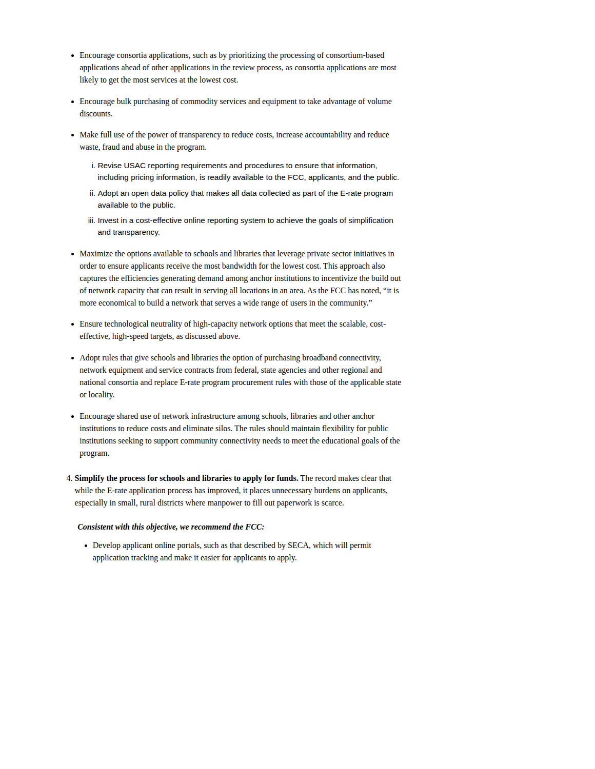Encourage consortia applications, such as by prioritizing the processing of consortium-based applications ahead of other applications in the review process, as consortia applications are most likely to get the most services at the lowest cost.
Encourage bulk purchasing of commodity services and equipment to take advantage of volume discounts.
Make full use of the power of transparency to reduce costs, increase accountability and reduce waste, fraud and abuse in the program.
Revise USAC reporting requirements and procedures to ensure that information, including pricing information, is readily available to the FCC, applicants, and the public.
Adopt an open data policy that makes all data collected as part of the E-rate program available to the public.
Invest in a cost-effective online reporting system to achieve the goals of simplification and transparency.
Maximize the options available to schools and libraries that leverage private sector initiatives in order to ensure applicants receive the most bandwidth for the lowest cost. This approach also captures the efficiencies generating demand among anchor institutions to incentivize the build out of network capacity that can result in serving all locations in an area. As the FCC has noted, “it is more economical to build a network that serves a wide range of users in the community.”
Ensure technological neutrality of high-capacity network options that meet the scalable, cost-effective, high-speed targets, as discussed above.
Adopt rules that give schools and libraries the option of purchasing broadband connectivity, network equipment and service contracts from federal, state agencies and other regional and national consortia and replace E-rate program procurement rules with those of the applicable state or locality.
Encourage shared use of network infrastructure among schools, libraries and other anchor institutions to reduce costs and eliminate silos. The rules should maintain flexibility for public institutions seeking to support community connectivity needs to meet the educational goals of the program.
Simplify the process for schools and libraries to apply for funds. The record makes clear that while the E-rate application process has improved, it places unnecessary burdens on applicants, especially in small, rural districts where manpower to fill out paperwork is scarce.
Consistent with this objective, we recommend the FCC:
Develop applicant online portals, such as that described by SECA, which will permit application tracking and make it easier for applicants to apply.